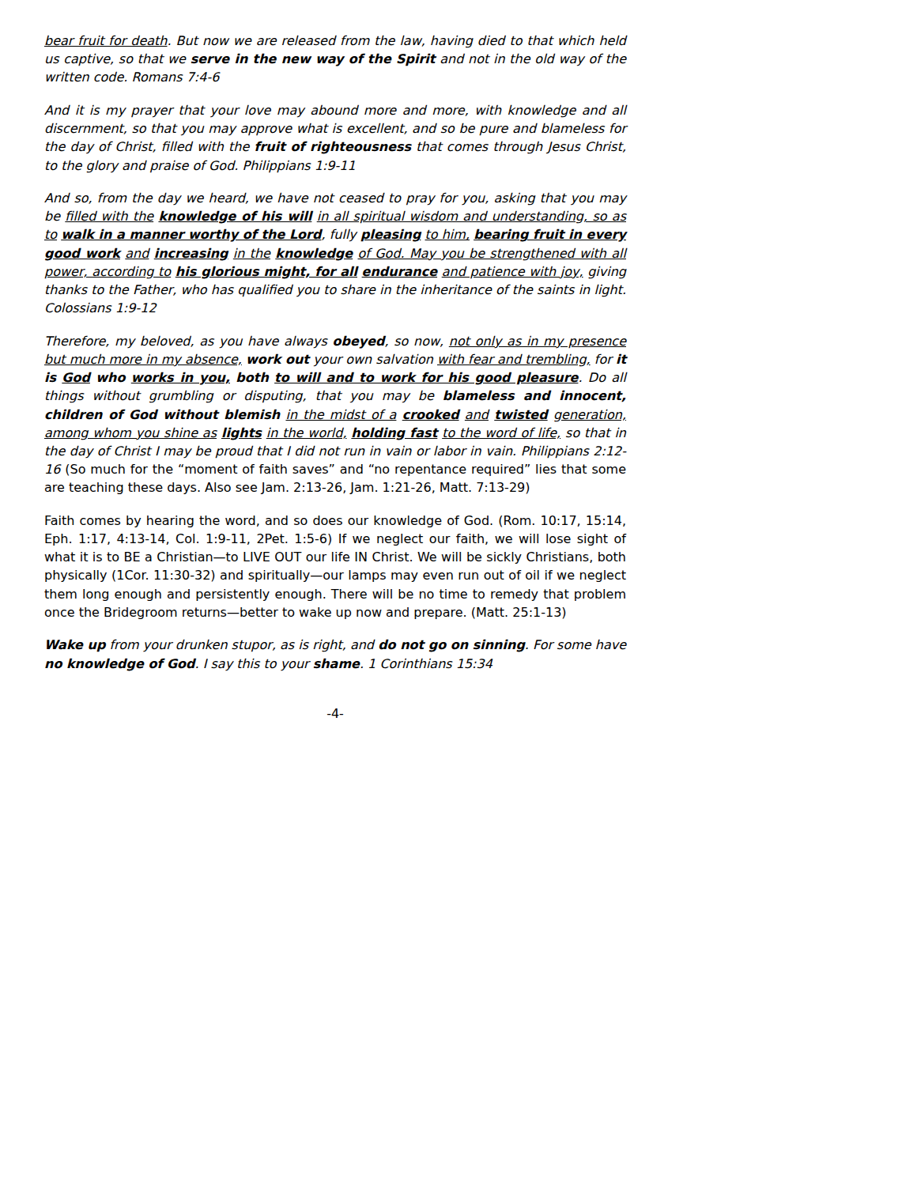bear fruit for death. But now we are released from the law, having died to that which held us captive, so that we serve in the new way of the Spirit and not in the old way of the written code. Romans 7:4-6
And it is my prayer that your love may abound more and more, with knowledge and all discernment, so that you may approve what is excellent, and so be pure and blameless for the day of Christ, filled with the fruit of righteousness that comes through Jesus Christ, to the glory and praise of God. Philippians 1:9-11
And so, from the day we heard, we have not ceased to pray for you, asking that you may be filled with the knowledge of his will in all spiritual wisdom and understanding, so as to walk in a manner worthy of the Lord, fully pleasing to him, bearing fruit in every good work and increasing in the knowledge of God. May you be strengthened with all power, according to his glorious might, for all endurance and patience with joy, giving thanks to the Father, who has qualified you to share in the inheritance of the saints in light. Colossians 1:9-12
Therefore, my beloved, as you have always obeyed, so now, not only as in my presence but much more in my absence, work out your own salvation with fear and trembling, for it is God who works in you, both to will and to work for his good pleasure. Do all things without grumbling or disputing, that you may be blameless and innocent, children of God without blemish in the midst of a crooked and twisted generation, among whom you shine as lights in the world, holding fast to the word of life, so that in the day of Christ I may be proud that I did not run in vain or labor in vain. Philippians 2:12-16 (So much for the “moment of faith saves” and “no repentance required” lies that some are teaching these days. Also see Jam. 2:13-26, Jam. 1:21-26, Matt. 7:13-29)
Faith comes by hearing the word, and so does our knowledge of God. (Rom. 10:17, 15:14, Eph. 1:17, 4:13-14, Col. 1:9-11, 2Pet. 1:5-6) If we neglect our faith, we will lose sight of what it is to BE a Christian—to LIVE OUT our life IN Christ. We will be sickly Christians, both physically (1Cor. 11:30-32) and spiritually—our lamps may even run out of oil if we neglect them long enough and persistently enough. There will be no time to remedy that problem once the Bridegroom returns—better to wake up now and prepare. (Matt. 25:1-13)
Wake up from your drunken stupor, as is right, and do not go on sinning. For some have no knowledge of God. I say this to your shame. 1 Corinthians 15:34
-4-